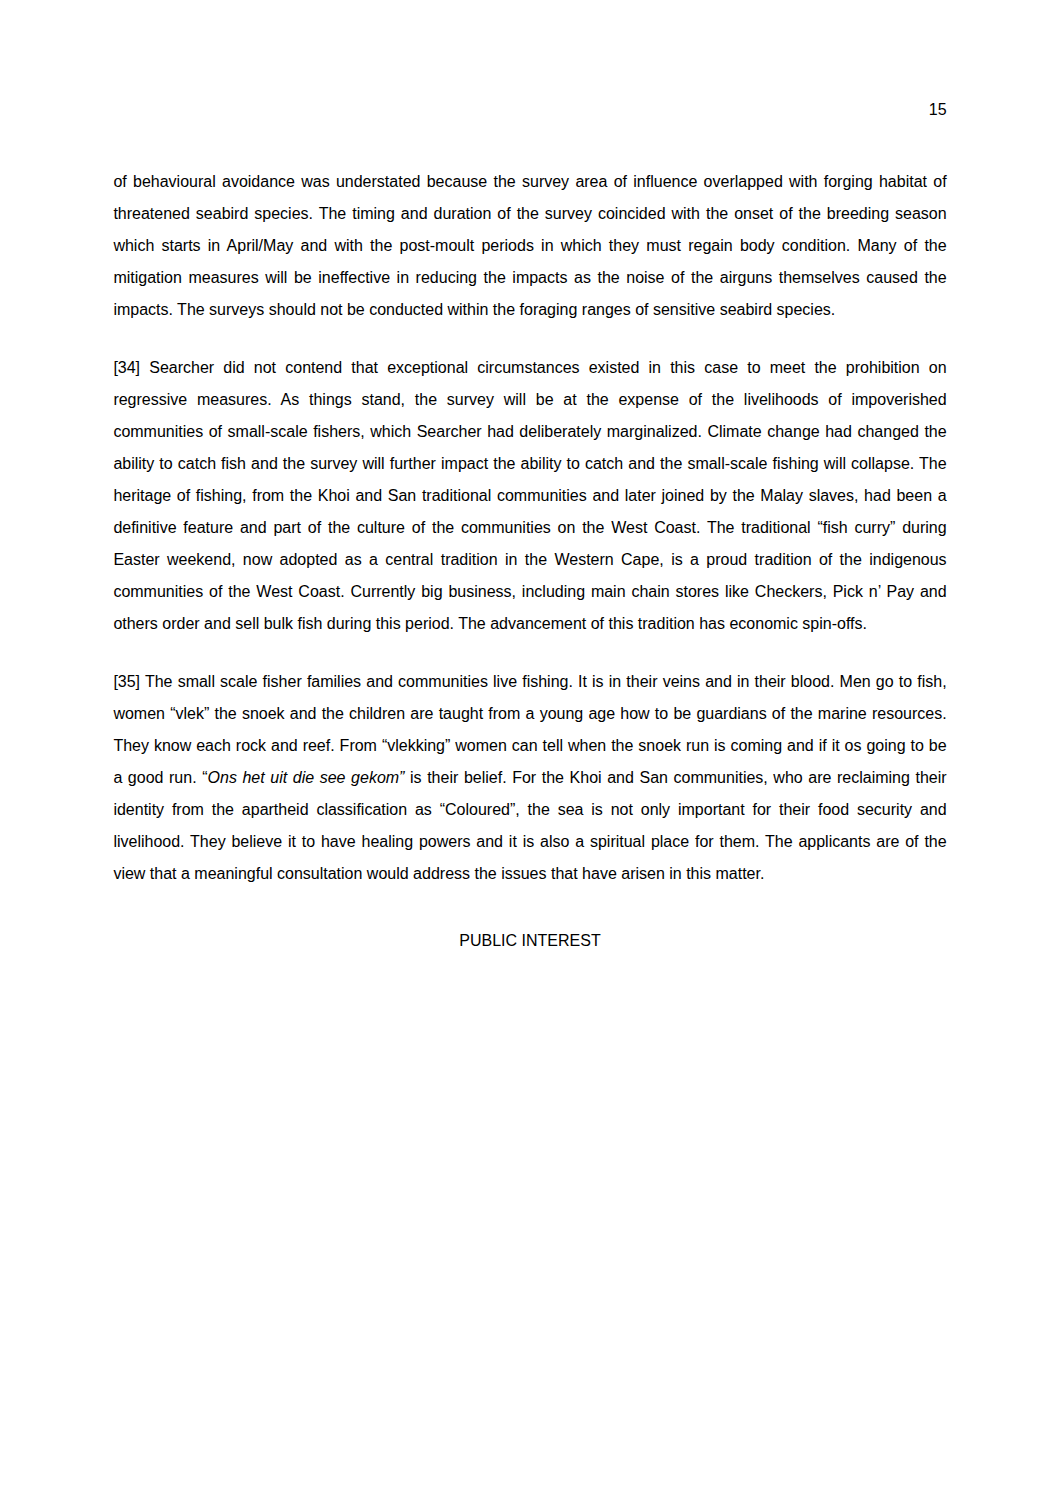15
of behavioural avoidance was understated because the survey area of influence overlapped with forging habitat of threatened seabird species. The timing and duration of the survey coincided with the onset of the breeding season which starts in April/May and with the post-moult periods in which they must regain body condition. Many of the mitigation measures will be ineffective in reducing the impacts as the noise of the airguns themselves caused the impacts. The surveys should not be conducted within the foraging ranges of sensitive seabird species.
[34] Searcher did not contend that exceptional circumstances existed in this case to meet the prohibition on regressive measures. As things stand, the survey will be at the expense of the livelihoods of impoverished communities of small-scale fishers, which Searcher had deliberately marginalized. Climate change had changed the ability to catch fish and the survey will further impact the ability to catch and the small-scale fishing will collapse. The heritage of fishing, from the Khoi and San traditional communities and later joined by the Malay slaves, had been a definitive feature and part of the culture of the communities on the West Coast. The traditional “fish curry” during Easter weekend, now adopted as a central tradition in the Western Cape, is a proud tradition of the indigenous communities of the West Coast. Currently big business, including main chain stores like Checkers, Pick n’ Pay and others order and sell bulk fish during this period. The advancement of this tradition has economic spin-offs.
[35] The small scale fisher families and communities live fishing. It is in their veins and in their blood. Men go to fish, women “vlek” the snoek and the children are taught from a young age how to be guardians of the marine resources. They know each rock and reef. From “vlekking” women can tell when the snoek run is coming and if it os going to be a good run. “Ons het uit die see gekom” is their belief. For the Khoi and San communities, who are reclaiming their identity from the apartheid classification as “Coloured”, the sea is not only important for their food security and livelihood. They believe it to have healing powers and it is also a spiritual place for them. The applicants are of the view that a meaningful consultation would address the issues that have arisen in this matter.
PUBLIC INTEREST